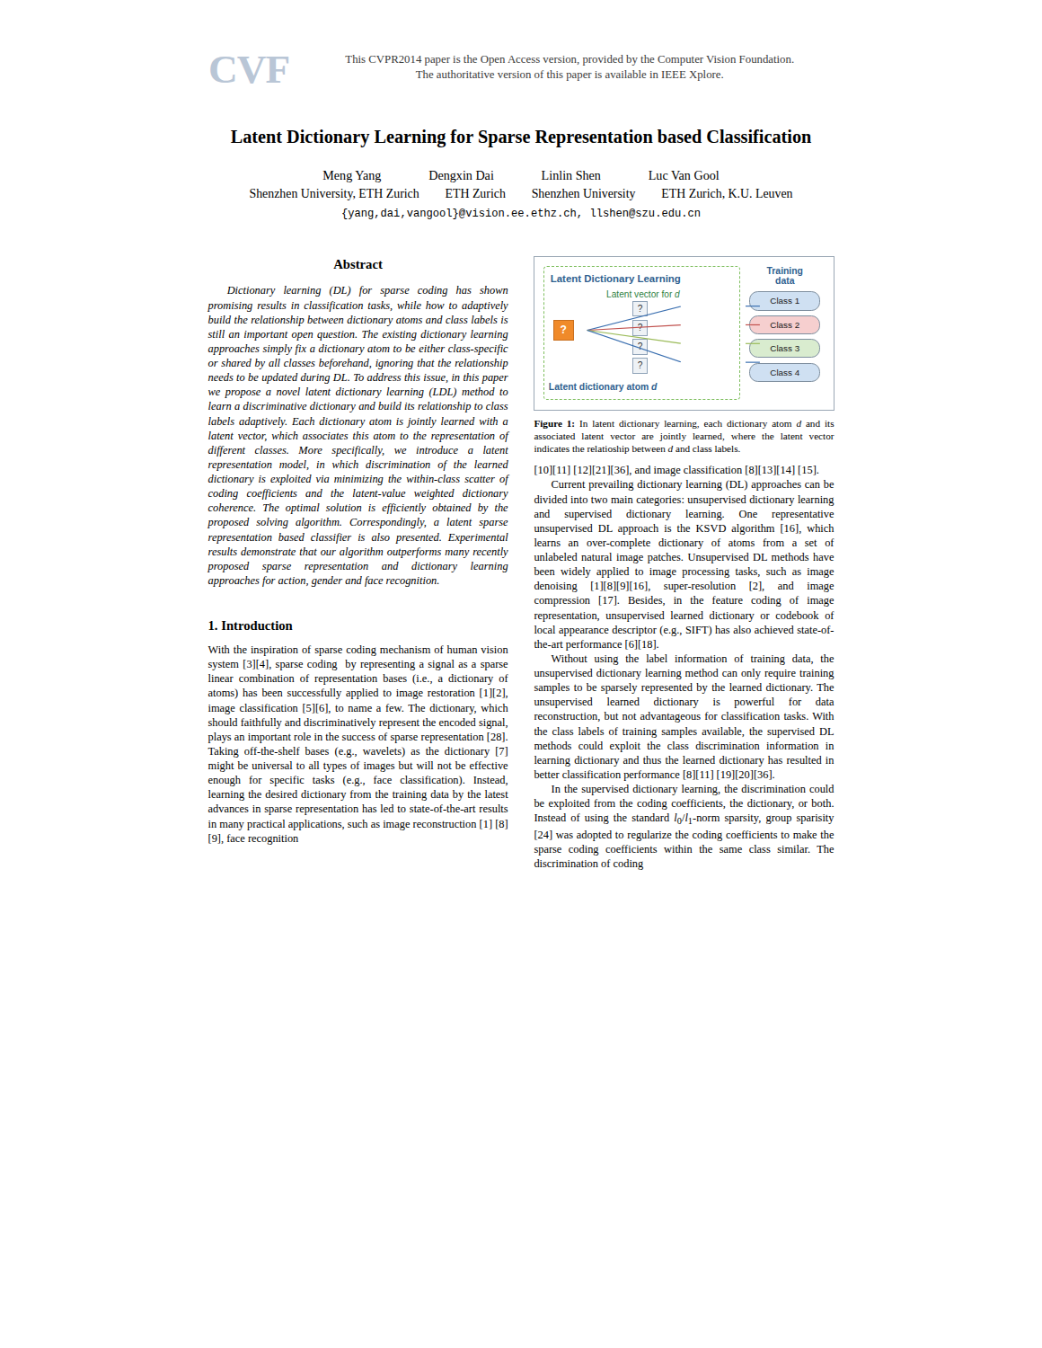CVF
This CVPR2014 paper is the Open Access version, provided by the Computer Vision Foundation.
The authoritative version of this paper is available in IEEE Xplore.
Latent Dictionary Learning for Sparse Representation based Classification
Meng Yang Dengxin Dai Linlin Shen Luc Van Gool
Shenzhen University, ETH Zurich ETH Zurich Shenzhen University ETH Zurich, K.U. Leuven
{yang,dai,vangool}@vision.ee.ethz.ch, llshen@szu.edu.cn
Abstract
Dictionary learning (DL) for sparse coding has shown promising results in classification tasks, while how to adaptively build the relationship between dictionary atoms and class labels is still an important open question. The existing dictionary learning approaches simply fix a dictionary atom to be either class-specific or shared by all classes beforehand, ignoring that the relationship needs to be updated during DL. To address this issue, in this paper we propose a novel latent dictionary learning (LDL) method to learn a discriminative dictionary and build its relationship to class labels adaptively. Each dictionary atom is jointly learned with a latent vector, which associates this atom to the representation of different classes. More specifically, we introduce a latent representation model, in which discrimination of the learned dictionary is exploited via minimizing the within-class scatter of coding coefficients and the latent-value weighted dictionary coherence. The optimal solution is efficiently obtained by the proposed solving algorithm. Correspondingly, a latent sparse representation based classifier is also presented. Experimental results demonstrate that our algorithm outperforms many recently proposed sparse representation and dictionary learning approaches for action, gender and face recognition.
1. Introduction
With the inspiration of sparse coding mechanism of human vision system [3][4], sparse coding by representing a signal as a sparse linear combination of representation bases (i.e., a dictionary of atoms) has been successfully applied to image restoration [1][2], image classification [5][6], to name a few. The dictionary, which should faithfully and discriminatively represent the encoded signal, plays an important role in the success of sparse representation [28]. Taking off-the-shelf bases (e.g., wavelets) as the dictionary [7] might be universal to all types of images but will not be effective enough for specific tasks (e.g., face classification). Instead, learning the desired dictionary from the training data by the latest advances in sparse representation has led to state-of-the-art results in many practical applications, such as image reconstruction [1] [8] [9], face recognition
Latent Dictionary Learning
Latent vector for d
?
?
?
?
?
Latent dictionary atom d
Training
data
Class 1
Class 2
Class 3
Class 4
Figure 1: In latent dictionary learning, each dictionary atom d and its associated latent vector are jointly learned, where the latent vector indicates the relatioship between d and class labels.
[10][11] [12][21][36], and image classification [8][13][14] [15].
Current prevailing dictionary learning (DL) approaches can be divided into two main categories: unsupervised dictionary learning and supervised dictionary learning. One representative unsupervised DL approach is the KSVD algorithm [16], which learns an over-complete dictionary of atoms from a set of unlabeled natural image patches. Unsupervised DL methods have been widely applied to image processing tasks, such as image denoising [1][8][9][16], super-resolution [2], and image compression [17]. Besides, in the feature coding of image representation, unsupervised learned dictionary or codebook of local appearance descriptor (e.g., SIFT) has also achieved state-of-the-art performance [6][18].
Without using the label information of training data, the unsupervised dictionary learning method can only require training samples to be sparsely represented by the learned dictionary. The unsupervised learned dictionary is powerful for data reconstruction, but not advantageous for classification tasks. With the class labels of training samples available, the supervised DL methods could exploit the class discrimination information in learning dictionary and thus the learned dictionary has resulted in better classification performance [8][11] [19][20][36].
In the supervised dictionary learning, the discrimination could be exploited from the coding coefficients, the dictionary, or both. Instead of using the standard l0/l1-norm sparsity, group sparisity [24] was adopted to regularize the coding coefficients to make the sparse coding coefficients within the same class similar. The discrimination of coding